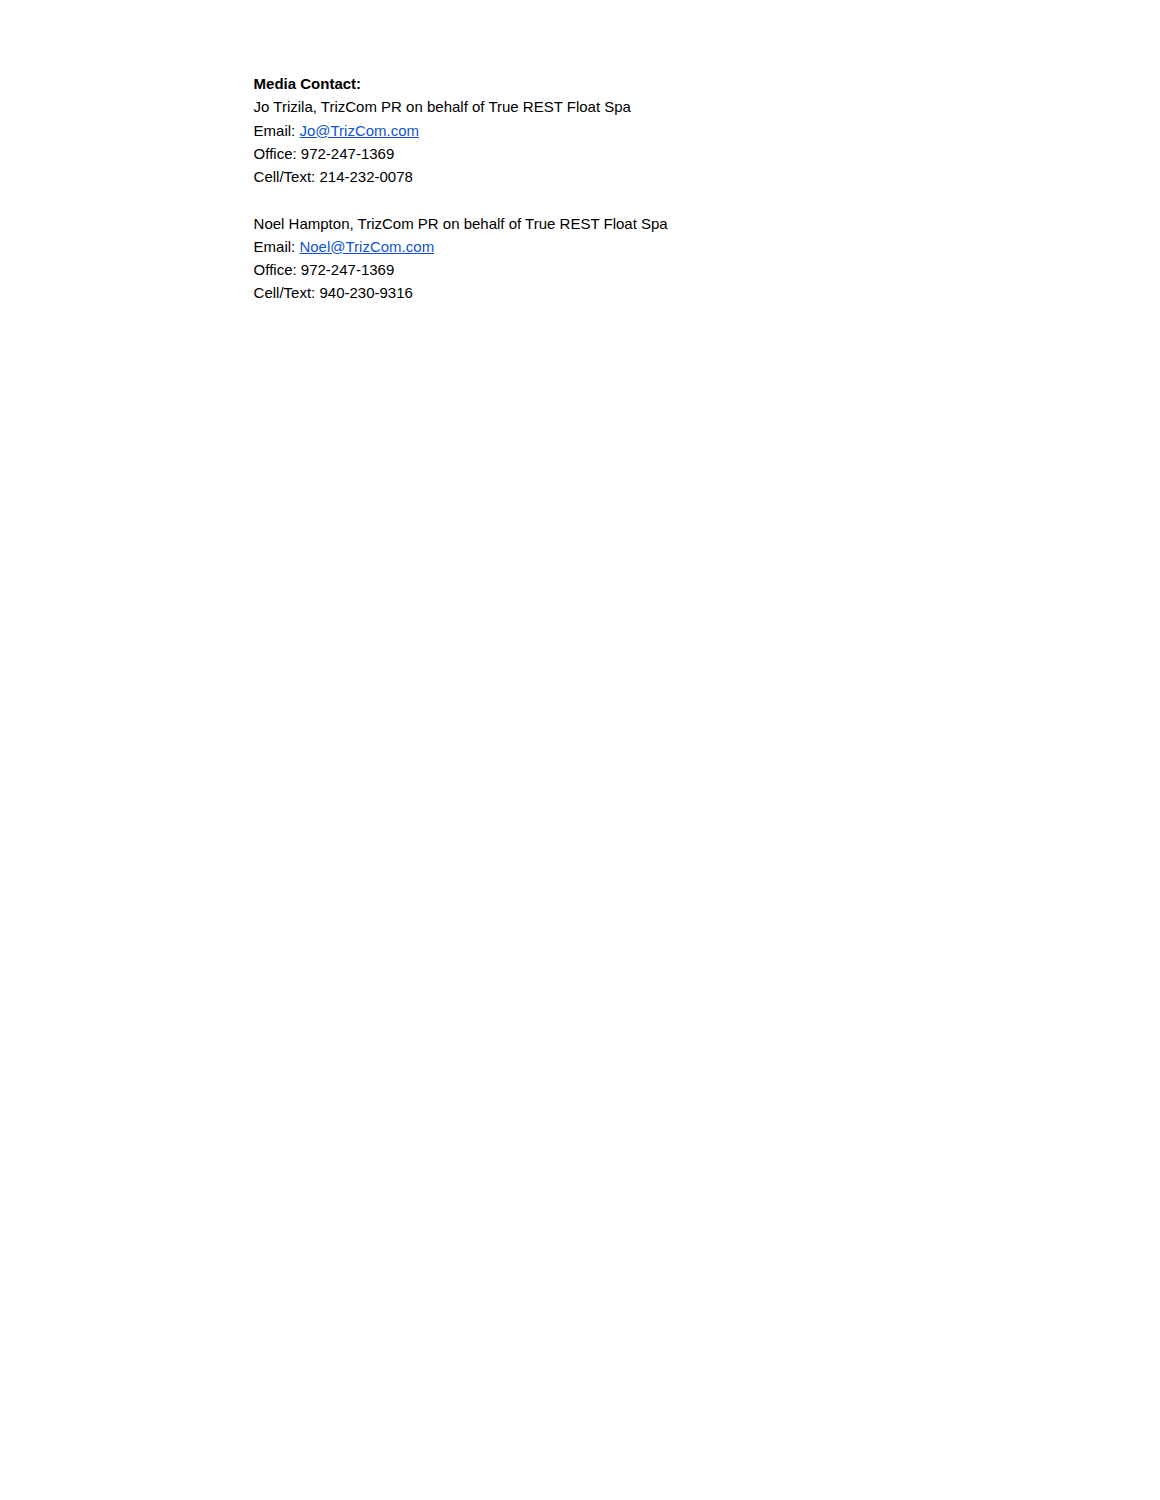Media Contact:
Jo Trizila, TrizCom PR on behalf of True REST Float Spa
Email: Jo@TrizCom.com
Office: 972-247-1369
Cell/Text: 214-232-0078
Noel Hampton, TrizCom PR on behalf of True REST Float Spa
Email: Noel@TrizCom.com
Office: 972-247-1369
Cell/Text: 940-230-9316